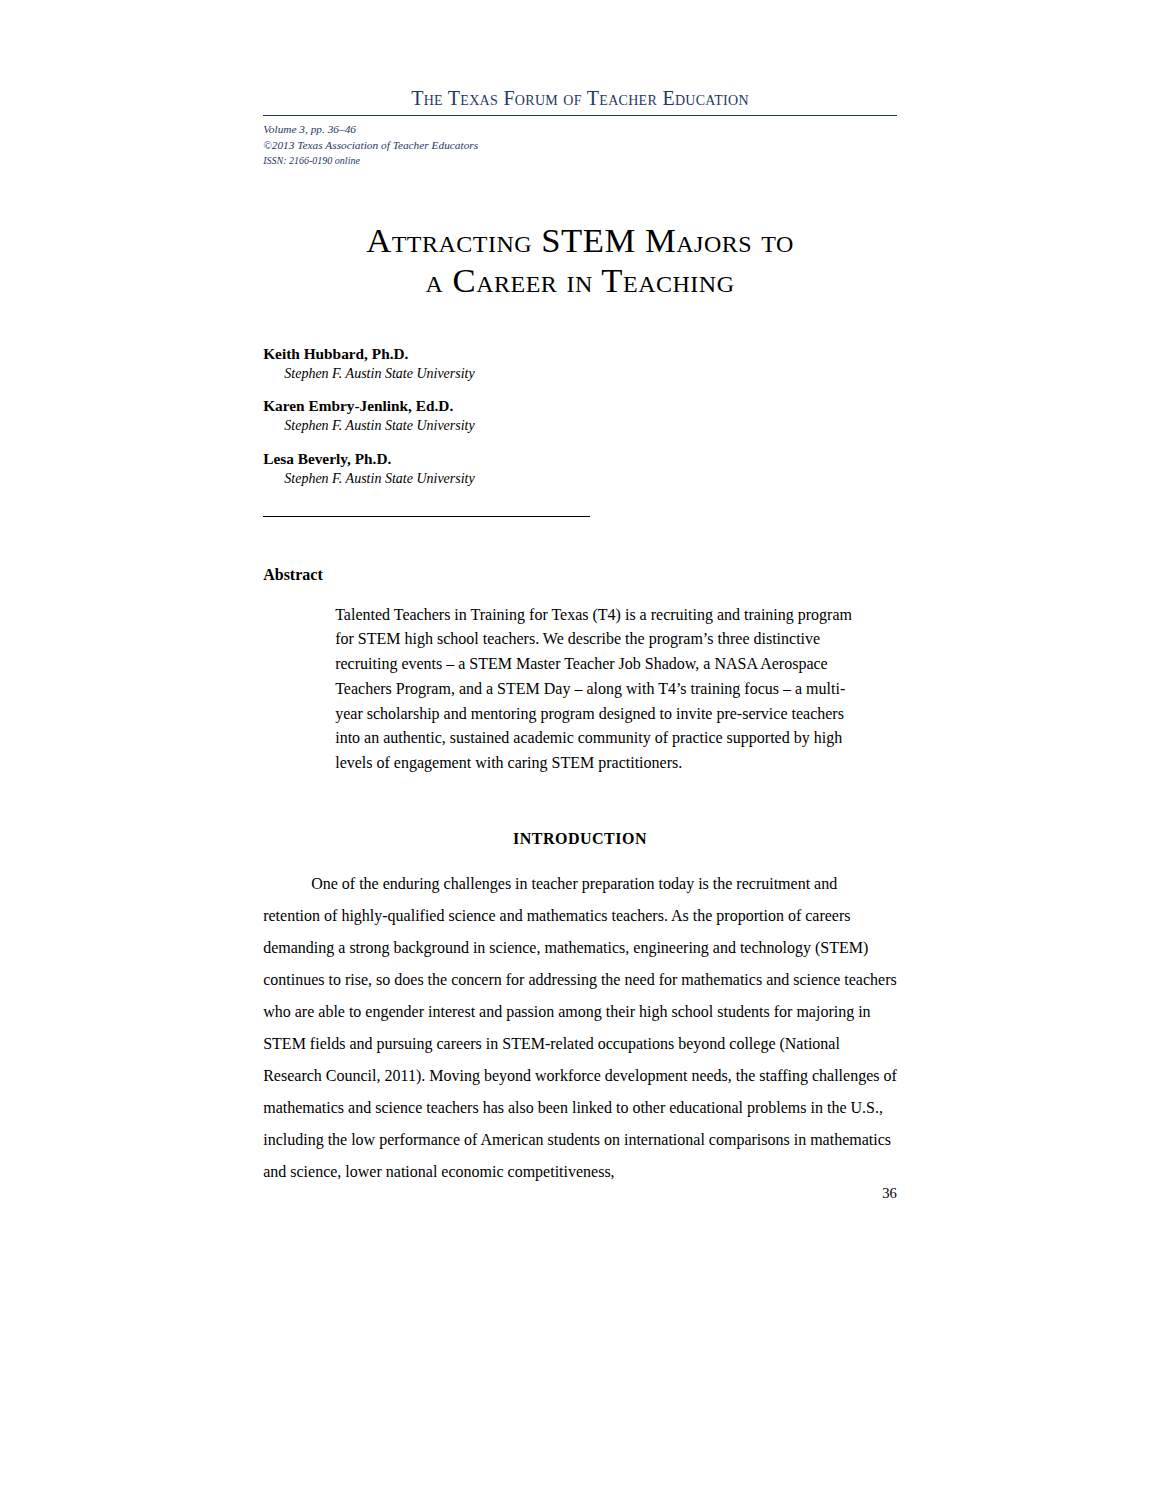The Texas Forum of Teacher Education
Volume 3, pp. 36–46
©2013 Texas Association of Teacher Educators
ISSN: 2166-0190 online
Attracting STEM Majors to
a Career in Teaching
Keith Hubbard, Ph.D. Stephen F. Austin State University
Karen Embry-Jenlink, Ed.D. Stephen F. Austin State University
Lesa Beverly, Ph.D. Stephen F. Austin State University
Abstract
Talented Teachers in Training for Texas (T4) is a recruiting and training program for STEM high school teachers. We describe the program’s three distinctive recruiting events – a STEM Master Teacher Job Shadow, a NASA Aerospace Teachers Program, and a STEM Day – along with T4’s training focus – a multi-year scholarship and mentoring program designed to invite pre-service teachers into an authentic, sustained academic community of practice supported by high levels of engagement with caring STEM practitioners.
INTRODUCTION
One of the enduring challenges in teacher preparation today is the recruitment and retention of highly-qualified science and mathematics teachers. As the proportion of careers demanding a strong background in science, mathematics, engineering and technology (STEM) continues to rise, so does the concern for addressing the need for mathematics and science teachers who are able to engender interest and passion among their high school students for majoring in STEM fields and pursuing careers in STEM-related occupations beyond college (National Research Council, 2011). Moving beyond workforce development needs, the staffing challenges of mathematics and science teachers has also been linked to other educational problems in the U.S., including the low performance of American students on international comparisons in mathematics and science, lower national economic competitiveness,
36